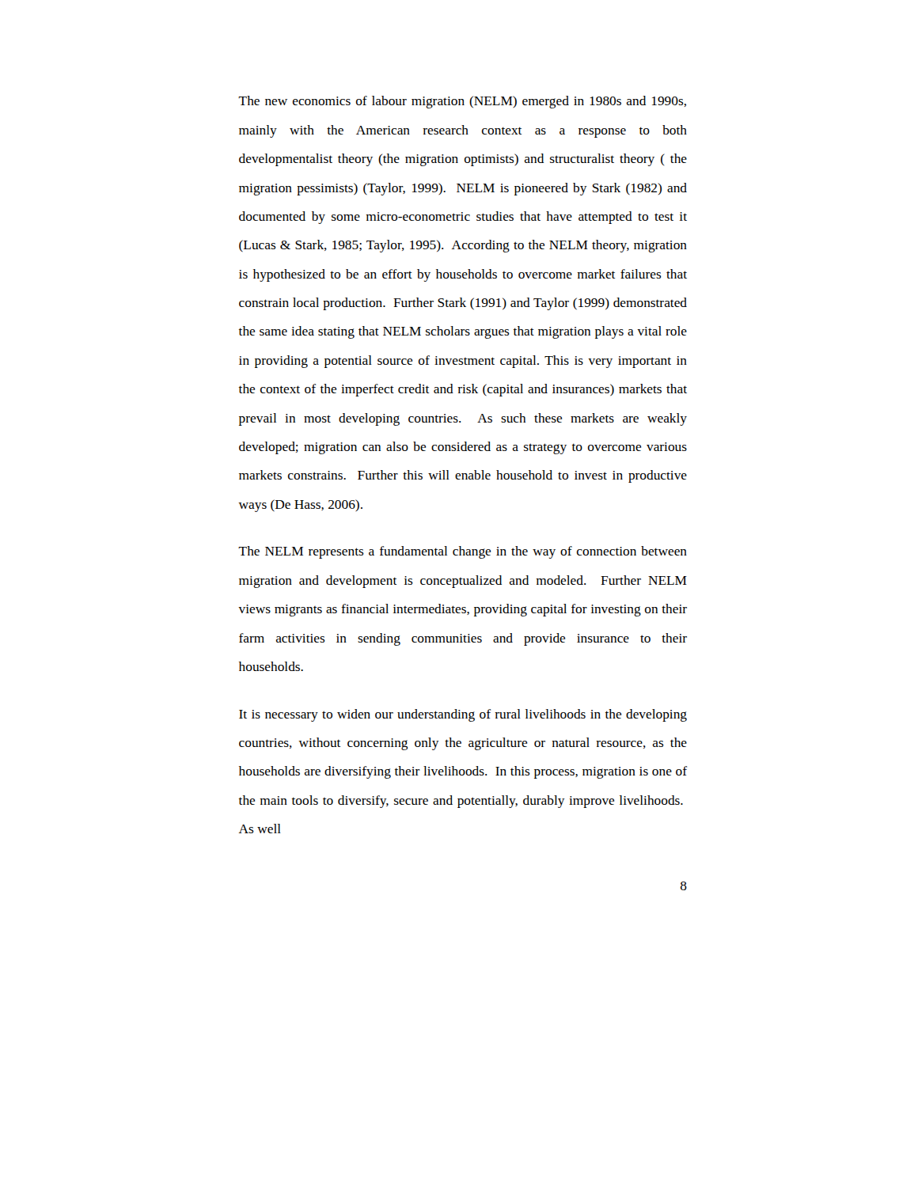The new economics of labour migration (NELM) emerged in 1980s and 1990s, mainly with the American research context as a response to both developmentalist theory (the migration optimists) and structuralist theory ( the migration pessimists) (Taylor, 1999). NELM is pioneered by Stark (1982) and documented by some micro-econometric studies that have attempted to test it (Lucas & Stark, 1985; Taylor, 1995). According to the NELM theory, migration is hypothesized to be an effort by households to overcome market failures that constrain local production. Further Stark (1991) and Taylor (1999) demonstrated the same idea stating that NELM scholars argues that migration plays a vital role in providing a potential source of investment capital. This is very important in the context of the imperfect credit and risk (capital and insurances) markets that prevail in most developing countries. As such these markets are weakly developed; migration can also be considered as a strategy to overcome various markets constrains. Further this will enable household to invest in productive ways (De Hass, 2006).
The NELM represents a fundamental change in the way of connection between migration and development is conceptualized and modeled. Further NELM views migrants as financial intermediates, providing capital for investing on their farm activities in sending communities and provide insurance to their households.
It is necessary to widen our understanding of rural livelihoods in the developing countries, without concerning only the agriculture or natural resource, as the households are diversifying their livelihoods. In this process, migration is one of the main tools to diversify, secure and potentially, durably improve livelihoods. As well
8